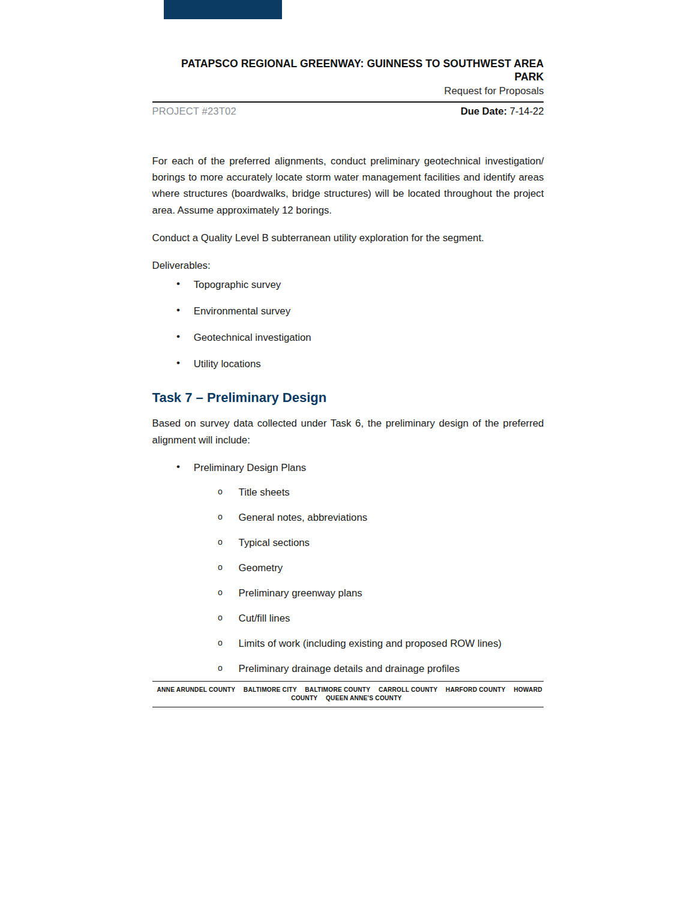PATAPSCO REGIONAL GREENWAY: GUINNESS TO SOUTHWEST AREA PARK
Request for Proposals
PROJECT #23T02
Due Date: 7-14-22
For each of the preferred alignments, conduct preliminary geotechnical investigation/ borings to more accurately locate storm water management facilities and identify areas where structures (boardwalks, bridge structures) will be located throughout the project area. Assume approximately 12 borings.
Conduct a Quality Level B subterranean utility exploration for the segment.
Deliverables:
Topographic survey
Environmental survey
Geotechnical investigation
Utility locations
Task 7 – Preliminary Design
Based on survey data collected under Task 6, the preliminary design of the preferred alignment will include:
Preliminary Design Plans
Title sheets
General notes, abbreviations
Typical sections
Geometry
Preliminary greenway plans
Cut/fill lines
Limits of work (including existing and proposed ROW lines)
Preliminary drainage details and drainage profiles
ANNE ARUNDEL COUNTY BALTIMORE CITY BALTIMORE COUNTY CARROLL COUNTY HARFORD COUNTY HOWARD COUNTY QUEEN ANNE'S COUNTY